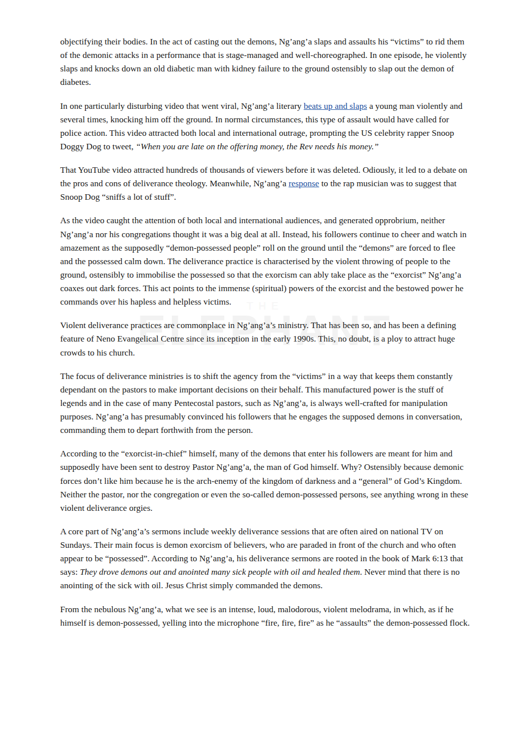THEELEPHANT
objectifying their bodies. In the act of casting out the demons, Ng’ang’a slaps and assaults his “victims” to rid them of the demonic attacks in a performance that is stage-managed and well-choreographed. In one episode, he violently slaps and knocks down an old diabetic man with kidney failure to the ground ostensibly to slap out the demon of diabetes.
In one particularly disturbing video that went viral, Ng’ang’a literary beats up and slaps a young man violently and several times, knocking him off the ground. In normal circumstances, this type of assault would have called for police action. This video attracted both local and international outrage, prompting the US celebrity rapper Snoop Doggy Dog to tweet, “When you are late on the offering money, the Rev needs his money.”
That YouTube video attracted hundreds of thousands of viewers before it was deleted. Odiously, it led to a debate on the pros and cons of deliverance theology. Meanwhile, Ng’ang’a response to the rap musician was to suggest that Snoop Dog “sniffs a lot of stuff”.
As the video caught the attention of both local and international audiences, and generated opprobrium, neither Ng’ang’a nor his congregations thought it was a big deal at all. Instead, his followers continue to cheer and watch in amazement as the supposedly “demon-possessed people” roll on the ground until the “demons” are forced to flee and the possessed calm down. The deliverance practice is characterised by the violent throwing of people to the ground, ostensibly to immobilise the possessed so that the exorcism can ably take place as the “exorcist” Ng’ang’a coaxes out dark forces. This act points to the immense (spiritual) powers of the exorcist and the bestowed power he commands over his hapless and helpless victims.
Violent deliverance practices are commonplace in Ng’ang’a’s ministry. That has been so, and has been a defining feature of Neno Evangelical Centre since its inception in the early 1990s. This, no doubt, is a ploy to attract huge crowds to his church.
The focus of deliverance ministries is to shift the agency from the “victims” in a way that keeps them constantly dependant on the pastors to make important decisions on their behalf. This manufactured power is the stuff of legends and in the case of many Pentecostal pastors, such as Ng’ang’a, is always well-crafted for manipulation purposes. Ng’ang’a has presumably convinced his followers that he engages the supposed demons in conversation, commanding them to depart forthwith from the person.
According to the “exorcist-in-chief” himself, many of the demons that enter his followers are meant for him and supposedly have been sent to destroy Pastor Ng’ang’a, the man of God himself. Why? Ostensibly because demonic forces don’t like him because he is the arch-enemy of the kingdom of darkness and a “general” of God’s Kingdom. Neither the pastor, nor the congregation or even the so-called demon-possessed persons, see anything wrong in these violent deliverance orgies.
A core part of Ng’ang’a’s sermons include weekly deliverance sessions that are often aired on national TV on Sundays. Their main focus is demon exorcism of believers, who are paraded in front of the church and who often appear to be “possessed”. According to Ng’ang’a, his deliverance sermons are rooted in the book of Mark 6:13 that says: They drove demons out and anointed many sick people with oil and healed them. Never mind that there is no anointing of the sick with oil. Jesus Christ simply commanded the demons.
From the nebulous Ng’ang’a, what we see is an intense, loud, malodorous, violent melodrama, in which, as if he himself is demon-possessed, yelling into the microphone “fire, fire, fire” as he “assaults” the demon-possessed flock.